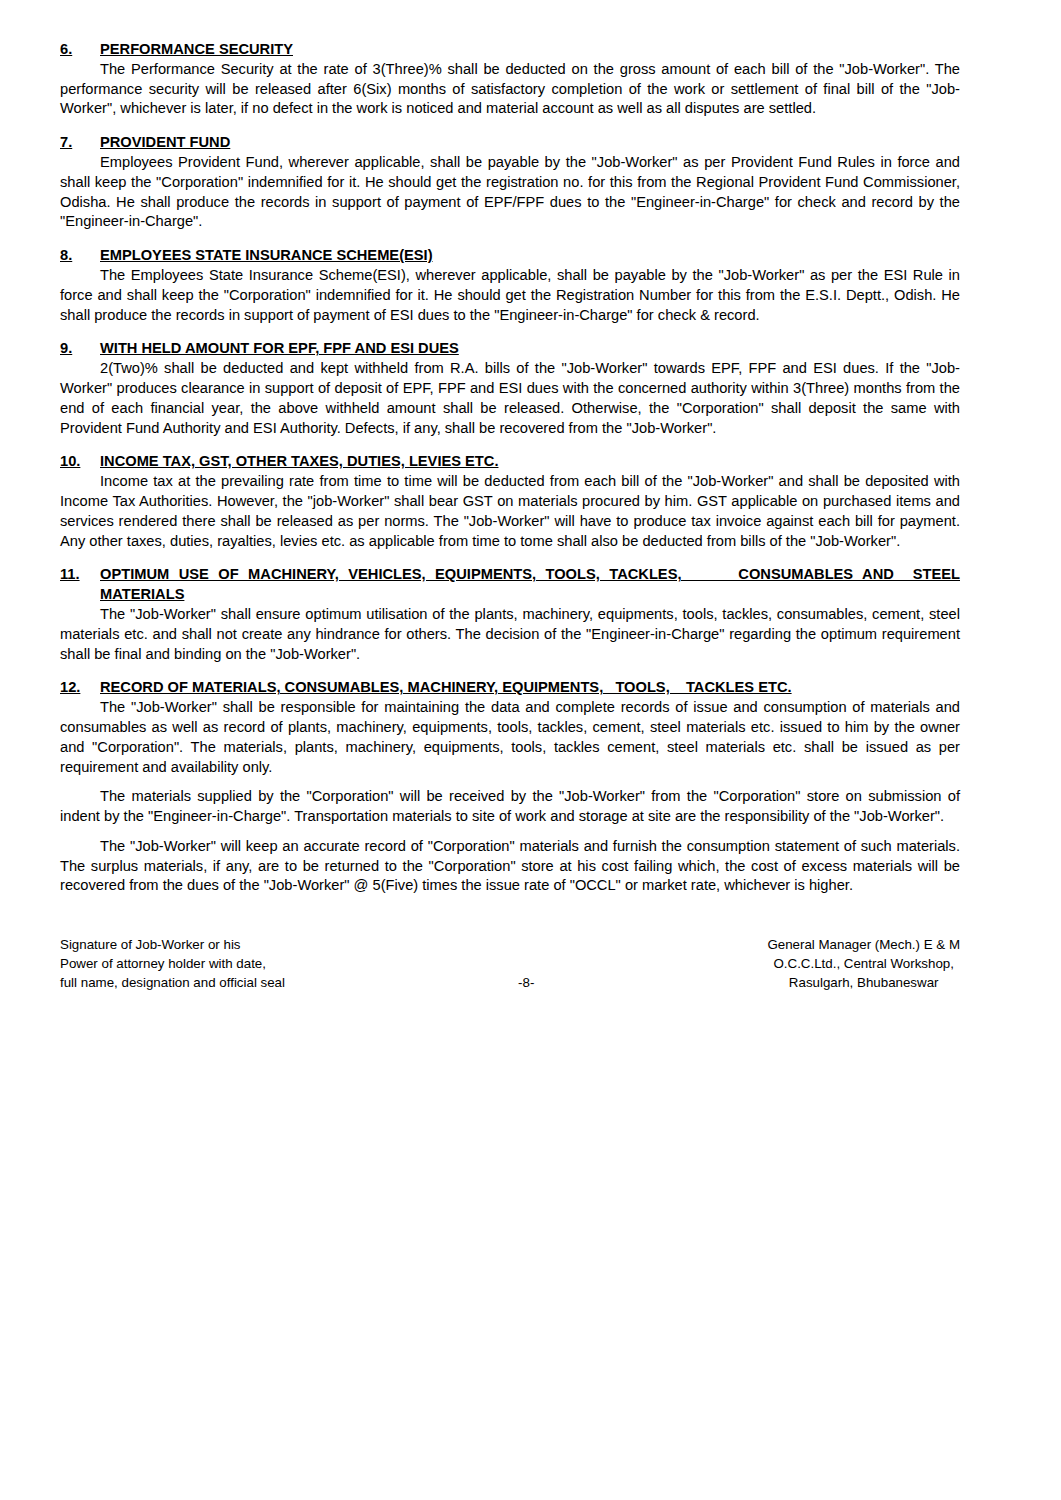6. PERFORMANCE SECURITY
The Performance Security at the rate of 3(Three)% shall be deducted on the gross amount of each bill of the "Job-Worker". The performance security will be released after 6(Six) months of satisfactory completion of the work or settlement of final bill of the "Job-Worker", whichever is later, if no defect in the work is noticed and material account as well as all disputes are settled.
7. PROVIDENT FUND
Employees Provident Fund, wherever applicable, shall be payable by the "Job-Worker" as per Provident Fund Rules in force and shall keep the "Corporation" indemnified for it. He should get the registration no. for this from the Regional Provident Fund Commissioner, Odisha. He shall produce the records in support of payment of EPF/FPF dues to the "Engineer-in-Charge" for check and record by the "Engineer-in-Charge".
8. EMPLOYEES STATE INSURANCE SCHEME(ESI)
The Employees State Insurance Scheme(ESI), wherever applicable, shall be payable by the "Job-Worker" as per the ESI Rule in force and shall keep the "Corporation" indemnified for it. He should get the Registration Number for this from the E.S.I. Deptt., Odish. He shall produce the records in support of payment of ESI dues to the "Engineer-in-Charge" for check & record.
9. WITH HELD AMOUNT FOR EPF, FPF AND ESI DUES
2(Two)% shall be deducted and kept withheld from R.A. bills of the "Job-Worker" towards EPF, FPF and ESI dues. If the "Job-Worker" produces clearance in support of deposit of EPF, FPF and ESI dues with the concerned authority within 3(Three) months from the end of each financial year, the above withheld amount shall be released. Otherwise, the "Corporation" shall deposit the same with Provident Fund Authority and ESI Authority. Defects, if any, shall be recovered from the "Job-Worker".
10. INCOME TAX, GST, OTHER TAXES, DUTIES, LEVIES ETC.
Income tax at the prevailing rate from time to time will be deducted from each bill of the "Job-Worker" and shall be deposited with Income Tax Authorities. However, the "job-Worker" shall bear GST on materials procured by him. GST applicable on purchased items and services rendered there shall be released as per norms. The "Job-Worker" will have to produce tax invoice against each bill for payment. Any other taxes, duties, rayalties, levies etc. as applicable from time to tome shall also be deducted from bills of the "Job-Worker".
11. OPTIMUM USE OF MACHINERY, VEHICLES, EQUIPMENTS, TOOLS, TACKLES, CONSUMABLES AND STEEL MATERIALS
The "Job-Worker" shall ensure optimum utilisation of the plants, machinery, equipments, tools, tackles, consumables, cement, steel materials etc. and shall not create any hindrance for others. The decision of the "Engineer-in-Charge" regarding the optimum requirement shall be final and binding on the "Job-Worker".
12. RECORD OF MATERIALS, CONSUMABLES, MACHINERY, EQUIPMENTS, TOOLS, TACKLES ETC.
The "Job-Worker" shall be responsible for maintaining the data and complete records of issue and consumption of materials and consumables as well as record of plants, machinery, equipments, tools, tackles, cement, steel materials etc. issued to him by the owner and "Corporation". The materials, plants, machinery, equipments, tools, tackles cement, steel materials etc. shall be issued as per requirement and availability only.
The materials supplied by the "Corporation" will be received by the "Job-Worker" from the "Corporation" store on submission of indent by the "Engineer-in-Charge". Transportation materials to site of work and storage at site are the responsibility of the "Job-Worker".
The "Job-Worker" will keep an accurate record of "Corporation" materials and furnish the consumption statement of such materials. The surplus materials, if any, are to be returned to the "Corporation" store at his cost failing which, the cost of excess materials will be recovered from the dues of the "Job-Worker" @ 5(Five) times the issue rate of "OCCL" or market rate, whichever is higher.
Signature of Job-Worker or his
Power of attorney holder with date,
full name, designation and official seal
-8-
General Manager (Mech.) E & M
O.C.C.Ltd., Central Workshop,
Rasulgarh, Bhubaneswar